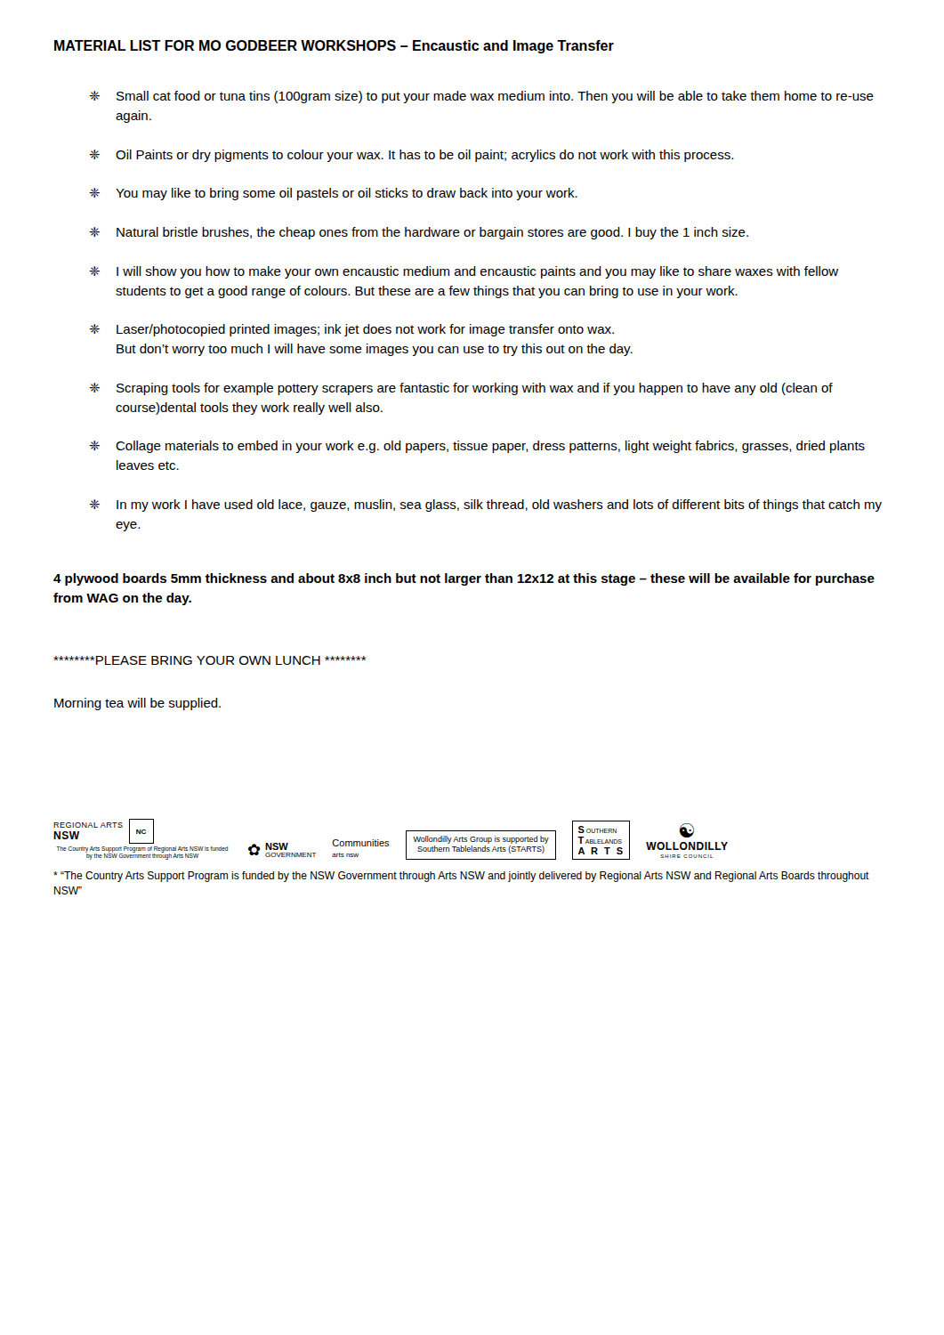MATERIAL LIST FOR MO GODBEER WORKSHOPS – Encaustic and Image Transfer
Small cat food or tuna tins (100gram size) to put your made wax medium into. Then you will be able to take them home to re-use again.
Oil Paints or dry pigments to colour your wax. It has to be oil paint; acrylics do not work with this process.
You may like to bring some oil pastels or oil sticks to draw back into your work.
Natural bristle brushes, the cheap ones from the hardware or bargain stores are good. I buy the 1 inch size.
I will show you how to make your own encaustic medium and encaustic paints and you may like to share waxes with fellow students to get a good range of colours. But these are a few things that you can bring to use in your work.
Laser/photocopied printed images; ink jet does not work for image transfer onto wax.
But don’t worry too much I will have some images you can use to try this out on the day.
Scraping tools for example pottery scrapers are fantastic for working with wax and if you happen to have any old (clean of course)dental tools they work really well also.
Collage materials to embed in your work e.g. old papers, tissue paper, dress patterns, light weight fabrics, grasses, dried plants leaves etc.
In my work I have used old lace, gauze, muslin, sea glass, silk thread, old washers and lots of different bits of things that catch my eye.
4 plywood boards 5mm thickness and about 8x8 inch but not larger than 12x12 at this stage – these will be available for purchase from WAG on the day.
********PLEASE BRING YOUR OWN LUNCH ********
Morning tea will be supplied.
REGIONAL ARTSNSW
NC
The Country Arts Support Program of Regional Arts NSW is funded by the NSW Government through Arts NSW
✿
NSWGOVERNMENT
Communities
arts nsw
Wollondilly Arts Group is supported by
Southern Tablelands Arts (STARTS)
S OUTHERN
T ABLELANDS
A R T S
☯ WOLLONDILLY SHIRE COUNCIL
* “The Country Arts Support Program is funded by the NSW Government through Arts NSW and jointly delivered by Regional Arts NSW and Regional Arts Boards throughout NSW”